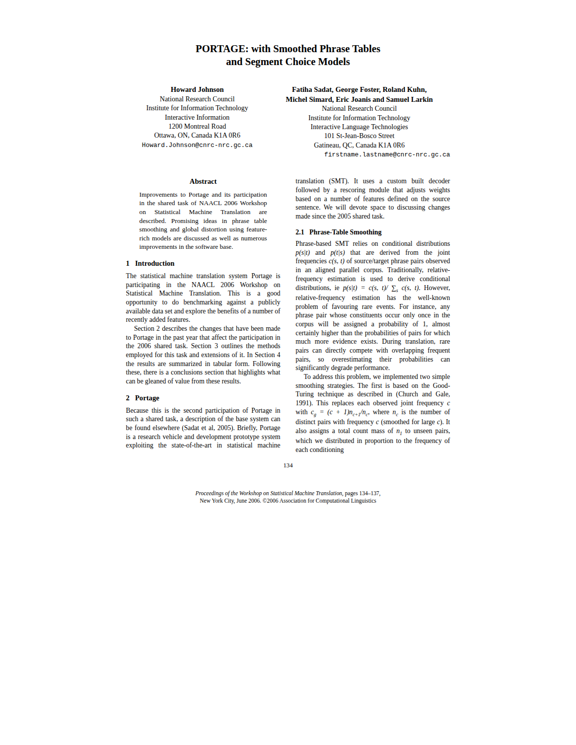PORTAGE: with Smoothed Phrase Tables
and Segment Choice Models
| Howard Johnson National Research Council Institute for Information Technology Interactive Information 1200 Montreal Road Ottawa, ON, Canada K1A 0R6 Howard.Johnson@cnrc-nrc.gc.ca | Fatiha Sadat, George Foster, Roland Kuhn, Michel Simard, Eric Joanis and Samuel Larkin National Research Council Institute for Information Technology Interactive Language Technologies 101 St-Jean-Bosco Street Gatineau, QC, Canada K1A 0R6 firstname.lastname@cnrc-nrc.gc.ca |
Abstract
Improvements to Portage and its participation in the shared task of NAACL 2006 Workshop on Statistical Machine Translation are described. Promising ideas in phrase table smoothing and global distortion using feature-rich models are discussed as well as numerous improvements in the software base.
1 Introduction
The statistical machine translation system Portage is participating in the NAACL 2006 Workshop on Statistical Machine Translation. This is a good opportunity to do benchmarking against a publicly available data set and explore the benefits of a number of recently added features.
Section 2 describes the changes that have been made to Portage in the past year that affect the participation in the 2006 shared task. Section 3 outlines the methods employed for this task and extensions of it. In Section 4 the results are summarized in tabular form. Following these, there is a conclusions section that highlights what can be gleaned of value from these results.
2 Portage
Because this is the second participation of Portage in such a shared task, a description of the base system can be found elsewhere (Sadat et al, 2005). Briefly, Portage is a research vehicle and development prototype system exploiting the state-of-the-art in statistical machine translation (SMT). It uses a custom built decoder followed by a rescoring module that adjusts weights based on a number of features defined on the source sentence. We will devote space to discussing changes made since the 2005 shared task.
2.1 Phrase-Table Smoothing
Phrase-based SMT relies on conditional distributions p(s|t) and p(t|s) that are derived from the joint frequencies c(s, t) of source/target phrase pairs observed in an aligned parallel corpus. Traditionally, relative-frequency estimation is used to derive conditional distributions, ie p(s|t) = c(s, t)/ ∑s c(s, t). However, relative-frequency estimation has the well-known problem of favouring rare events. For instance, any phrase pair whose constituents occur only once in the corpus will be assigned a probability of 1, almost certainly higher than the probabilities of pairs for which much more evidence exists. During translation, rare pairs can directly compete with overlapping frequent pairs, so overestimating their probabilities can significantly degrade performance.
To address this problem, we implemented two simple smoothing strategies. The first is based on the Good-Turing technique as described in (Church and Gale, 1991). This replaces each observed joint frequency c with cg = (c + 1)nc+1/nc, where nc is the number of distinct pairs with frequency c (smoothed for large c). It also assigns a total count mass of n1 to unseen pairs, which we distributed in proportion to the frequency of each conditioning
134
Proceedings of the Workshop on Statistical Machine Translation, pages 134–137,
New York City, June 2006. ©2006 Association for Computational Linguistics